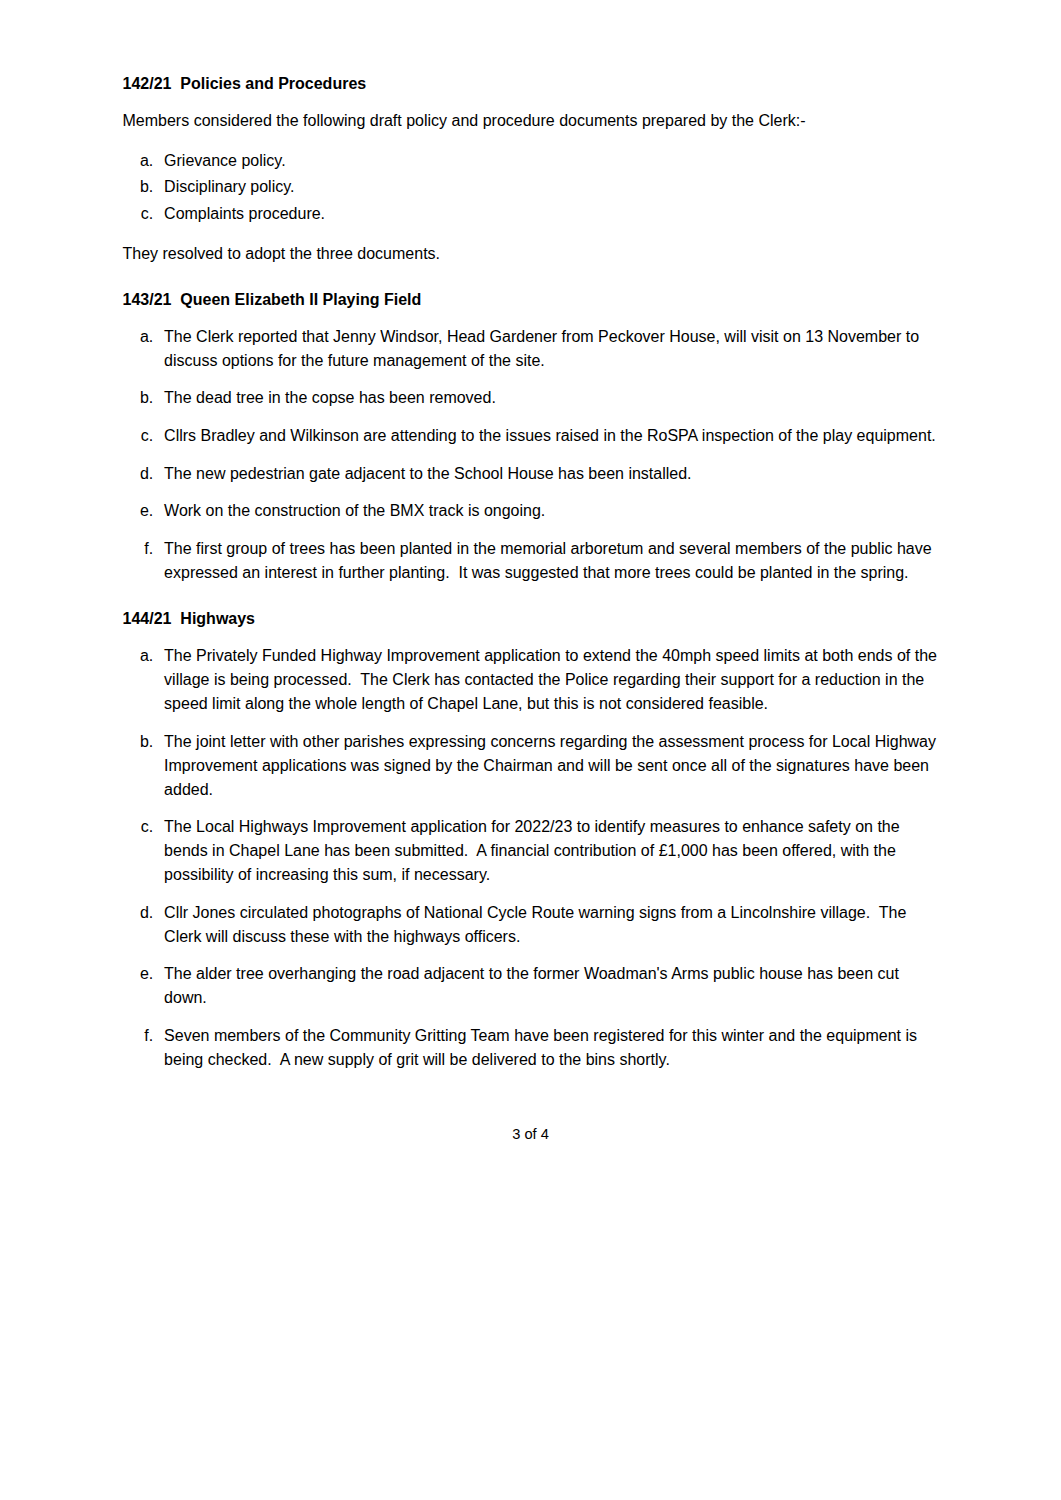142/21 Policies and Procedures
Members considered the following draft policy and procedure documents prepared by the Clerk:-
Grievance policy.
Disciplinary policy.
Complaints procedure.
They resolved to adopt the three documents.
143/21 Queen Elizabeth II Playing Field
The Clerk reported that Jenny Windsor, Head Gardener from Peckover House, will visit on 13 November to discuss options for the future management of the site.
The dead tree in the copse has been removed.
Cllrs Bradley and Wilkinson are attending to the issues raised in the RoSPA inspection of the play equipment.
The new pedestrian gate adjacent to the School House has been installed.
Work on the construction of the BMX track is ongoing.
The first group of trees has been planted in the memorial arboretum and several members of the public have expressed an interest in further planting. It was suggested that more trees could be planted in the spring.
144/21 Highways
The Privately Funded Highway Improvement application to extend the 40mph speed limits at both ends of the village is being processed. The Clerk has contacted the Police regarding their support for a reduction in the speed limit along the whole length of Chapel Lane, but this is not considered feasible.
The joint letter with other parishes expressing concerns regarding the assessment process for Local Highway Improvement applications was signed by the Chairman and will be sent once all of the signatures have been added.
The Local Highways Improvement application for 2022/23 to identify measures to enhance safety on the bends in Chapel Lane has been submitted. A financial contribution of £1,000 has been offered, with the possibility of increasing this sum, if necessary.
Cllr Jones circulated photographs of National Cycle Route warning signs from a Lincolnshire village. The Clerk will discuss these with the highways officers.
The alder tree overhanging the road adjacent to the former Woadman's Arms public house has been cut down.
Seven members of the Community Gritting Team have been registered for this winter and the equipment is being checked. A new supply of grit will be delivered to the bins shortly.
3 of 4